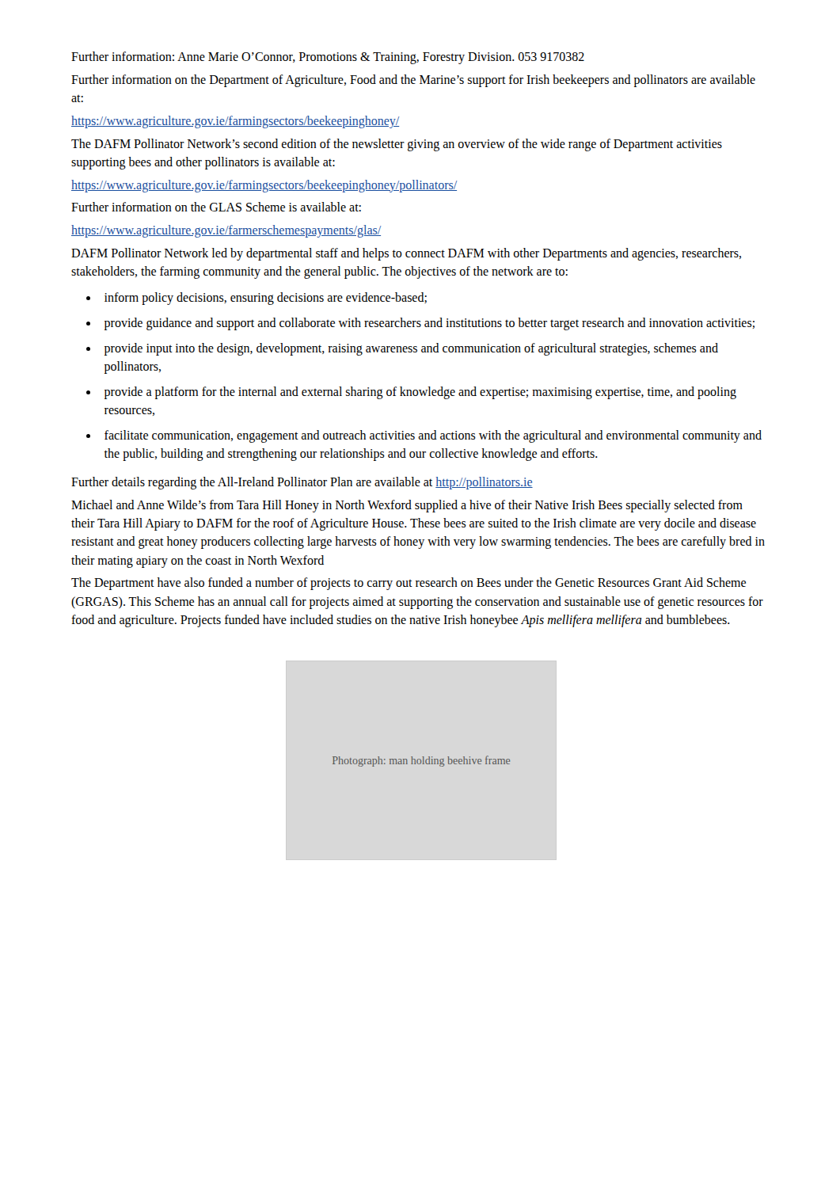Further information: Anne Marie O’Connor, Promotions & Training, Forestry Division. 053 9170382
Further information on the Department of Agriculture, Food and the Marine’s support for Irish beekeepers and pollinators are available at:
https://www.agriculture.gov.ie/farmingsectors/beekeepinghoney/
The DAFM Pollinator Network’s second edition of the newsletter giving an overview of the wide range of Department activities supporting bees and other pollinators is available at:
https://www.agriculture.gov.ie/farmingsectors/beekeepinghoney/pollinators/
Further information on the GLAS Scheme is available at:
https://www.agriculture.gov.ie/farmerschemespayments/glas/
DAFM Pollinator Network led by departmental staff and helps to connect DAFM with other Departments and agencies, researchers, stakeholders, the farming community and the general public. The objectives of the network are to:
inform policy decisions, ensuring decisions are evidence-based;
provide guidance and support and collaborate with researchers and institutions to better target research and innovation activities;
provide input into the design, development, raising awareness and communication of agricultural strategies, schemes and pollinators,
provide a platform for the internal and external sharing of knowledge and expertise; maximising expertise, time, and pooling resources,
facilitate communication, engagement and outreach activities and actions with the agricultural and environmental community and the public, building and strengthening our relationships and our collective knowledge and efforts.
Further details regarding the All-Ireland Pollinator Plan are available at http://pollinators.ie
Michael and Anne Wilde’s from Tara Hill Honey in North Wexford supplied a hive of their Native Irish Bees specially selected from their Tara Hill Apiary to DAFM for the roof of Agriculture House. These bees are suited to the Irish climate are very docile and disease resistant and great honey producers collecting large harvests of honey with very low swarming tendencies. The bees are carefully bred in their mating apiary on the coast in North Wexford
The Department have also funded a number of projects to carry out research on Bees under the Genetic Resources Grant Aid Scheme (GRGAS). This Scheme has an annual call for projects aimed at supporting the conservation and sustainable use of genetic resources for food and agriculture. Projects funded have included studies on the native Irish honeybee Apis mellifera mellifera and bumblebees.